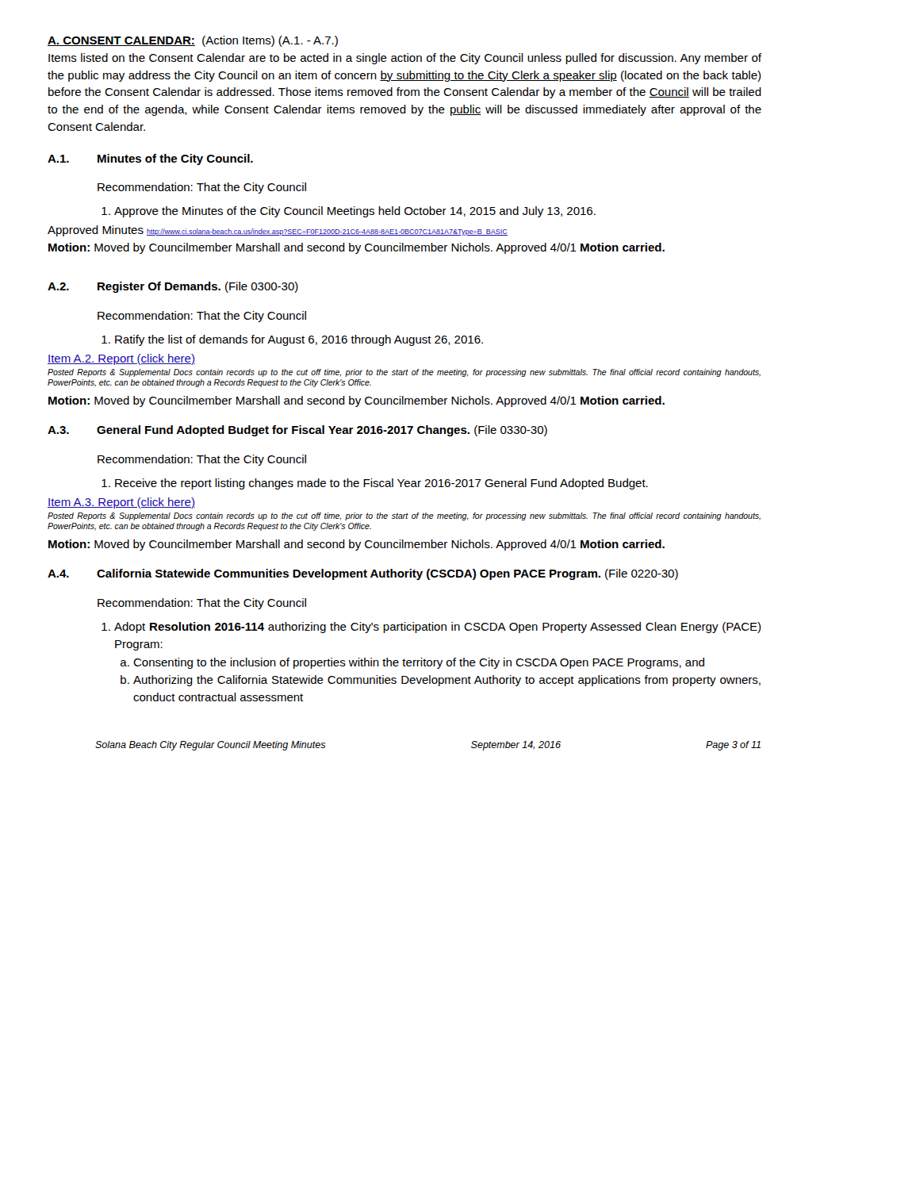A. CONSENT CALENDAR: (Action Items) (A.1. - A.7.)
Items listed on the Consent Calendar are to be acted in a single action of the City Council unless pulled for discussion. Any member of the public may address the City Council on an item of concern by submitting to the City Clerk a speaker slip (located on the back table) before the Consent Calendar is addressed. Those items removed from the Consent Calendar by a member of the Council will be trailed to the end of the agenda, while Consent Calendar items removed by the public will be discussed immediately after approval of the Consent Calendar.
A.1. Minutes of the City Council.
Recommendation: That the City Council
Approve the Minutes of the City Council Meetings held October 14, 2015 and July 13, 2016.
Approved Minutes http://www.ci.solana-beach.ca.us/index.asp?SEC=F0F1200D-21C6-4A88-8AE1-0BC07C1A81A7&Type=B_BASIC
Motion: Moved by Councilmember Marshall and second by Councilmember Nichols. Approved 4/0/1 Motion carried.
A.2. Register Of Demands. (File 0300-30)
Recommendation: That the City Council
Ratify the list of demands for August 6, 2016 through August 26, 2016.
Item A.2. Report (click here)
Posted Reports & Supplemental Docs contain records up to the cut off time, prior to the start of the meeting, for processing new submittals. The final official record containing handouts, PowerPoints, etc. can be obtained through a Records Request to the City Clerk's Office.
Motion: Moved by Councilmember Marshall and second by Councilmember Nichols. Approved 4/0/1 Motion carried.
A.3. General Fund Adopted Budget for Fiscal Year 2016-2017 Changes. (File 0330-30)
Recommendation: That the City Council
Receive the report listing changes made to the Fiscal Year 2016-2017 General Fund Adopted Budget.
Item A.3. Report (click here)
Posted Reports & Supplemental Docs contain records up to the cut off time, prior to the start of the meeting, for processing new submittals. The final official record containing handouts, PowerPoints, etc. can be obtained through a Records Request to the City Clerk's Office.
Motion: Moved by Councilmember Marshall and second by Councilmember Nichols. Approved 4/0/1 Motion carried.
A.4. California Statewide Communities Development Authority (CSCDA) Open PACE Program. (File 0220-30)
Recommendation: That the City Council
Adopt Resolution 2016-114 authorizing the City's participation in CSCDA Open Property Assessed Clean Energy (PACE) Program:
Consenting to the inclusion of properties within the territory of the City in CSCDA Open PACE Programs, and
Authorizing the California Statewide Communities Development Authority to accept applications from property owners, conduct contractual assessment
Solana Beach City Regular Council Meeting Minutes September 14, 2016 Page 3 of 11